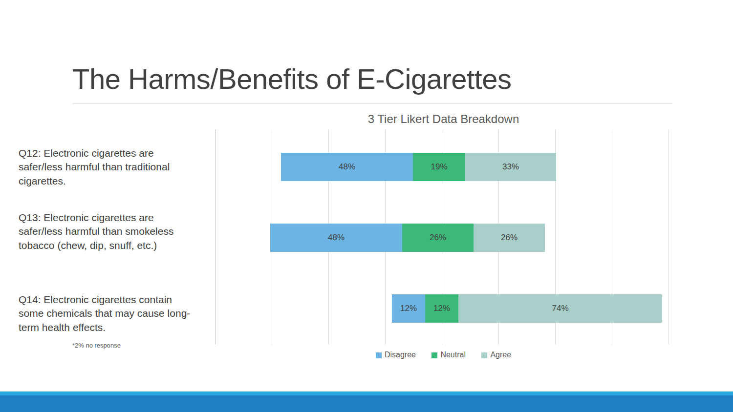The Harms/Benefits of E-Cigarettes
3 Tier Likert Data Breakdown
Q12: Electronic cigarettes are safer/less harmful than traditional cigarettes.
Q13: Electronic cigarettes are safer/less harmful than smokeless tobacco (chew, dip, snuff, etc.)
Q14: Electronic cigarettes contain some chemicals that may cause long-term health effects.
*2% no response
48%
19%
33%
48%
26%
26%
12%
12%
74%
Disagree Neutral Agree